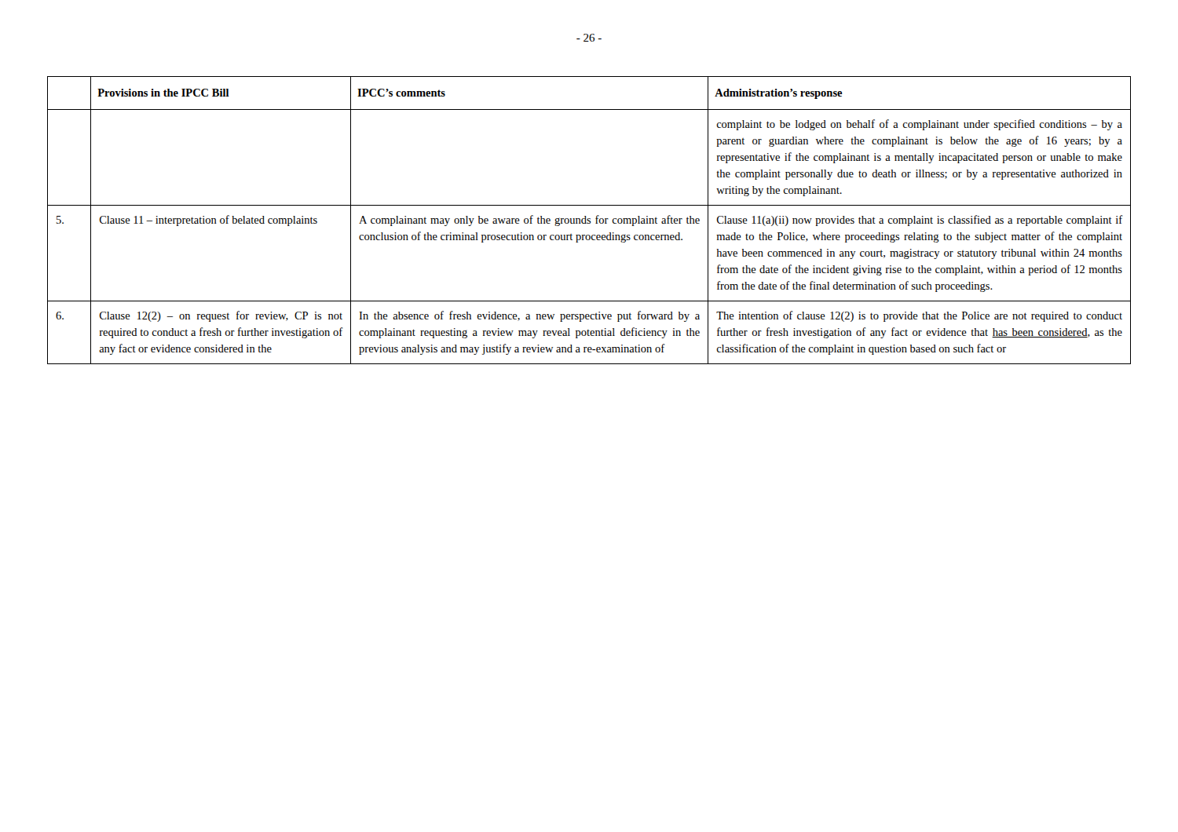- 26 -
| | Provisions in the IPCC Bill | IPCC’s comments | Administration’s response |
| --- | --- | --- | --- |
| | | | complaint to be lodged on behalf of a complainant under specified conditions – by a parent or guardian where the complainant is below the age of 16 years; by a representative if the complainant is a mentally incapacitated person or unable to make the complaint personally due to death or illness; or by a representative authorized in writing by the complainant. |
| 5. | Clause 11 – interpretation of belated complaints | A complainant may only be aware of the grounds for complaint after the conclusion of the criminal prosecution or court proceedings concerned. | Clause 11(a)(ii) now provides that a complaint is classified as a reportable complaint if made to the Police, where proceedings relating to the subject matter of the complaint have been commenced in any court, magistracy or statutory tribunal within 24 months from the date of the incident giving rise to the complaint, within a period of 12 months from the date of the final determination of such proceedings. |
| 6. | Clause 12(2) – on request for review, CP is not required to conduct a fresh or further investigation of any fact or evidence considered in the | In the absence of fresh evidence, a new perspective put forward by a complainant requesting a review may reveal potential deficiency in the previous analysis and may justify a review and a re-examination of | The intention of clause 12(2) is to provide that the Police are not required to conduct further or fresh investigation of any fact or evidence that has been considered , as the classification of the complaint in question based on such fact or |